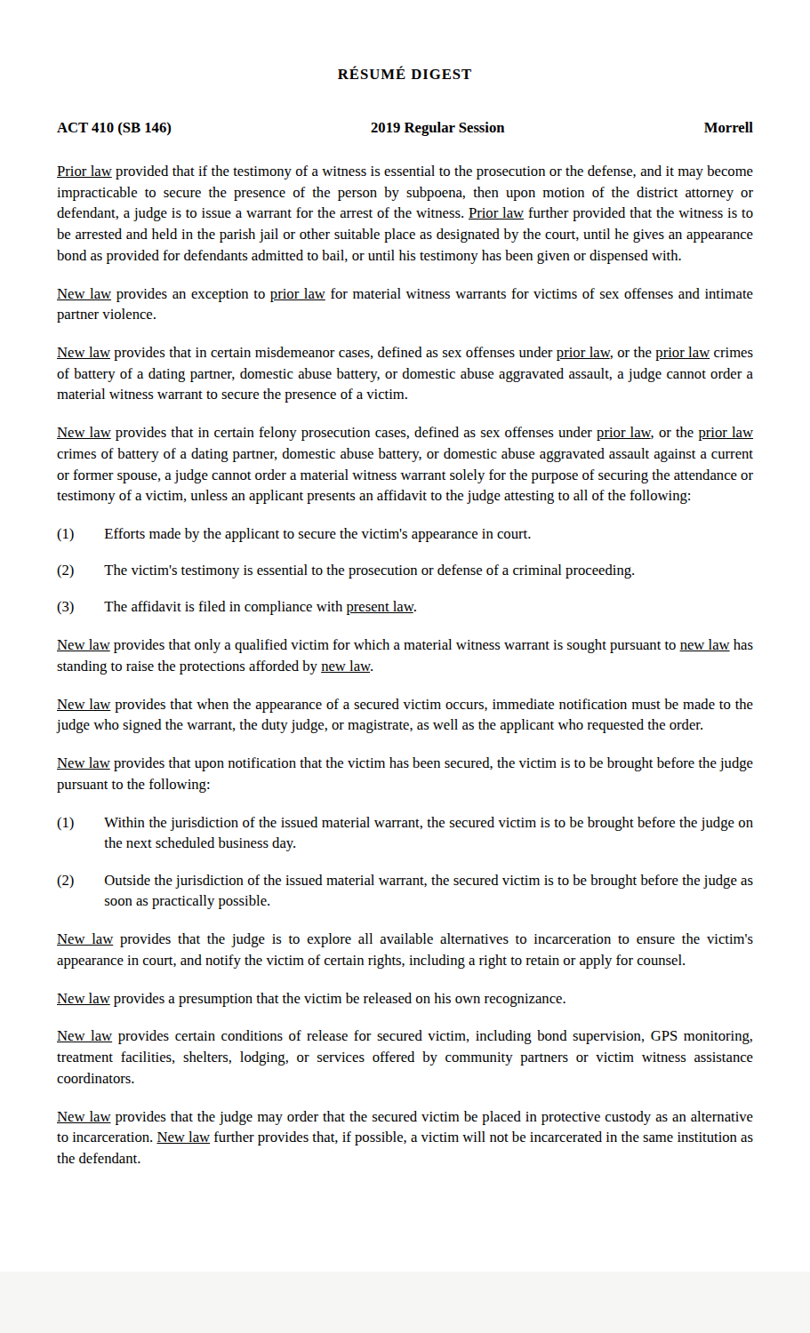RÉSUMÉ DIGEST
ACT 410 (SB 146) 2019 Regular Session Morrell
Prior law provided that if the testimony of a witness is essential to the prosecution or the defense, and it may become impracticable to secure the presence of the person by subpoena, then upon motion of the district attorney or defendant, a judge is to issue a warrant for the arrest of the witness. Prior law further provided that the witness is to be arrested and held in the parish jail or other suitable place as designated by the court, until he gives an appearance bond as provided for defendants admitted to bail, or until his testimony has been given or dispensed with.
New law provides an exception to prior law for material witness warrants for victims of sex offenses and intimate partner violence.
New law provides that in certain misdemeanor cases, defined as sex offenses under prior law, or the prior law crimes of battery of a dating partner, domestic abuse battery, or domestic abuse aggravated assault, a judge cannot order a material witness warrant to secure the presence of a victim.
New law provides that in certain felony prosecution cases, defined as sex offenses under prior law, or the prior law crimes of battery of a dating partner, domestic abuse battery, or domestic abuse aggravated assault against a current or former spouse, a judge cannot order a material witness warrant solely for the purpose of securing the attendance or testimony of a victim, unless an applicant presents an affidavit to the judge attesting to all of the following:
(1) Efforts made by the applicant to secure the victim's appearance in court.
(2) The victim's testimony is essential to the prosecution or defense of a criminal proceeding.
(3) The affidavit is filed in compliance with present law.
New law provides that only a qualified victim for which a material witness warrant is sought pursuant to new law has standing to raise the protections afforded by new law.
New law provides that when the appearance of a secured victim occurs, immediate notification must be made to the judge who signed the warrant, the duty judge, or magistrate, as well as the applicant who requested the order.
New law provides that upon notification that the victim has been secured, the victim is to be brought before the judge pursuant to the following:
(1) Within the jurisdiction of the issued material warrant, the secured victim is to be brought before the judge on the next scheduled business day.
(2) Outside the jurisdiction of the issued material warrant, the secured victim is to be brought before the judge as soon as practically possible.
New law provides that the judge is to explore all available alternatives to incarceration to ensure the victim's appearance in court, and notify the victim of certain rights, including a right to retain or apply for counsel.
New law provides a presumption that the victim be released on his own recognizance.
New law provides certain conditions of release for secured victim, including bond supervision, GPS monitoring, treatment facilities, shelters, lodging, or services offered by community partners or victim witness assistance coordinators.
New law provides that the judge may order that the secured victim be placed in protective custody as an alternative to incarceration. New law further provides that, if possible, a victim will not be incarcerated in the same institution as the defendant.